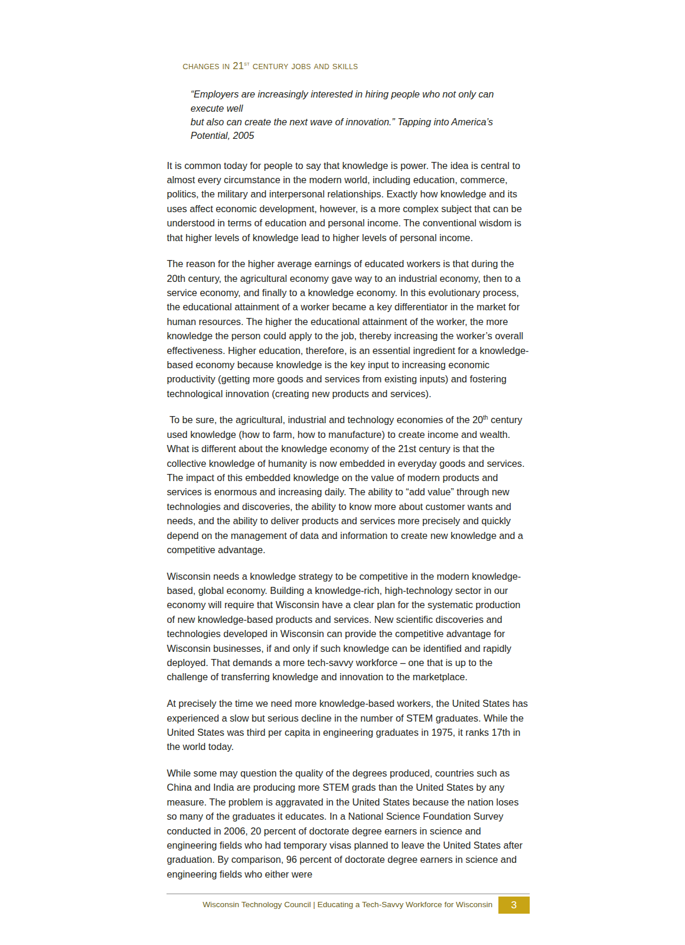Changes in 21st Century Jobs and Skills
“Employers are increasingly interested in hiring people who not only can execute well
but also can create the next wave of innovation.” Tapping into America’s Potential, 2005
It is common today for people to say that knowledge is power. The idea is central to almost every circumstance in the modern world, including education, commerce, politics, the military and interpersonal relationships. Exactly how knowledge and its uses affect economic development, however, is a more complex subject that can be understood in terms of education and personal income. The conventional wisdom is that higher levels of knowledge lead to higher levels of personal income.
The reason for the higher average earnings of educated workers is that during the 20th century, the agricultural economy gave way to an industrial economy, then to a service economy, and finally to a knowledge economy. In this evolutionary process, the educational attainment of a worker became a key differentiator in the market for human resources. The higher the educational attainment of the worker, the more knowledge the person could apply to the job, thereby increasing the worker’s overall effectiveness. Higher education, therefore, is an essential ingredient for a knowledge-based economy because knowledge is the key input to increasing economic productivity (getting more goods and services from existing inputs) and fostering technological innovation (creating new products and services).
To be sure, the agricultural, industrial and technology economies of the 20th century used knowledge (how to farm, how to manufacture) to create income and wealth. What is different about the knowledge economy of the 21st century is that the collective knowledge of humanity is now embedded in everyday goods and services. The impact of this embedded knowledge on the value of modern products and services is enormous and increasing daily. The ability to “add value” through new technologies and discoveries, the ability to know more about customer wants and needs, and the ability to deliver products and services more precisely and quickly depend on the management of data and information to create new knowledge and a competitive advantage.
Wisconsin needs a knowledge strategy to be competitive in the modern knowledge-based, global economy. Building a knowledge-rich, high-technology sector in our economy will require that Wisconsin have a clear plan for the systematic production of new knowledge-based products and services. New scientific discoveries and technologies developed in Wisconsin can provide the competitive advantage for Wisconsin businesses, if and only if such knowledge can be identified and rapidly deployed. That demands a more tech-savvy workforce – one that is up to the challenge of transferring knowledge and innovation to the marketplace.
At precisely the time we need more knowledge-based workers, the United States has experienced a slow but serious decline in the number of STEM graduates. While the United States was third per capita in engineering graduates in 1975, it ranks 17th in the world today.
While some may question the quality of the degrees produced, countries such as China and India are producing more STEM grads than the United States by any measure. The problem is aggravated in the United States because the nation loses so many of the graduates it educates. In a National Science Foundation Survey conducted in 2006, 20 percent of doctorate degree earners in science and engineering fields who had temporary visas planned to leave the United States after graduation. By comparison, 96 percent of doctorate degree earners in science and engineering fields who either were
Wisconsin Technology Council | Educating a Tech-Savvy Workforce for Wisconsin
3